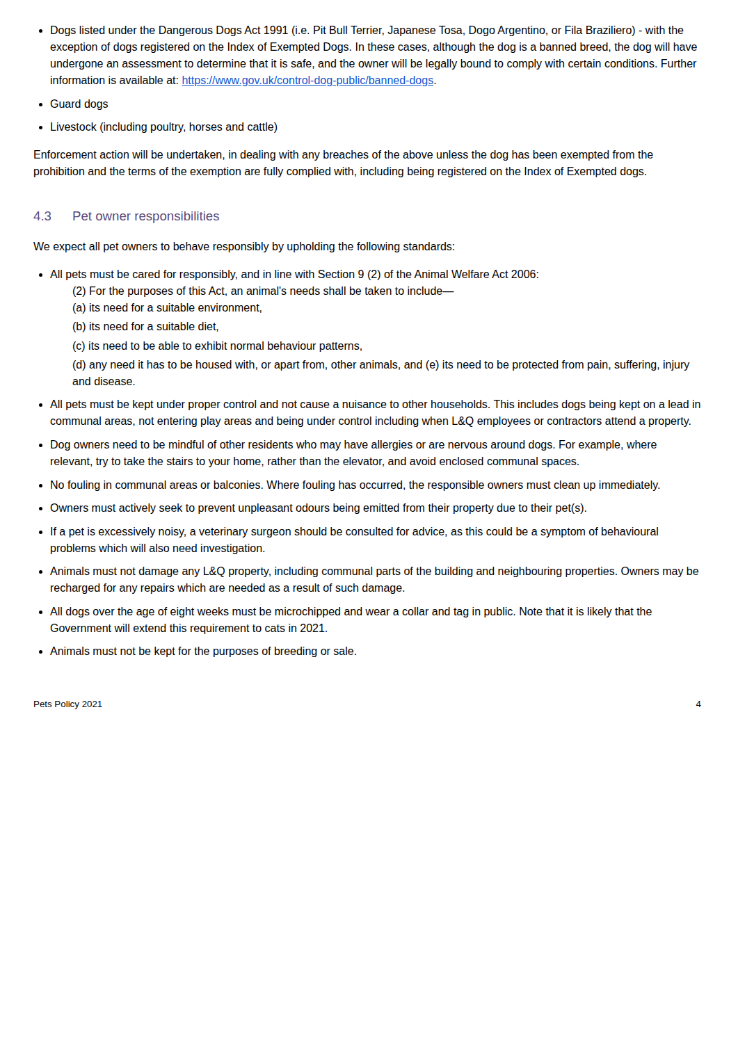Dogs listed under the Dangerous Dogs Act 1991 (i.e. Pit Bull Terrier, Japanese Tosa, Dogo Argentino, or Fila Braziliero) - with the exception of dogs registered on the Index of Exempted Dogs. In these cases, although the dog is a banned breed, the dog will have undergone an assessment to determine that it is safe, and the owner will be legally bound to comply with certain conditions. Further information is available at: https://www.gov.uk/control-dog-public/banned-dogs.
Guard dogs
Livestock (including poultry, horses and cattle)
Enforcement action will be undertaken, in dealing with any breaches of the above unless the dog has been exempted from the prohibition and the terms of the exemption are fully complied with, including being registered on the Index of Exempted dogs.
4.3 Pet owner responsibilities
We expect all pet owners to behave responsibly by upholding the following standards:
All pets must be cared for responsibly, and in line with Section 9 (2) of the Animal Welfare Act 2006:
(2) For the purposes of this Act, an animal's needs shall be taken to include—
(a) its need for a suitable environment,
(b) its need for a suitable diet,
(c) its need to be able to exhibit normal behaviour patterns,
(d) any need it has to be housed with, or apart from, other animals, and (e) its need to be protected from pain, suffering, injury and disease.
All pets must be kept under proper control and not cause a nuisance to other households. This includes dogs being kept on a lead in communal areas, not entering play areas and being under control including when L&Q employees or contractors attend a property.
Dog owners need to be mindful of other residents who may have allergies or are nervous around dogs. For example, where relevant, try to take the stairs to your home, rather than the elevator, and avoid enclosed communal spaces.
No fouling in communal areas or balconies. Where fouling has occurred, the responsible owners must clean up immediately.
Owners must actively seek to prevent unpleasant odours being emitted from their property due to their pet(s).
If a pet is excessively noisy, a veterinary surgeon should be consulted for advice, as this could be a symptom of behavioural problems which will also need investigation.
Animals must not damage any L&Q property, including communal parts of the building and neighbouring properties. Owners may be recharged for any repairs which are needed as a result of such damage.
All dogs over the age of eight weeks must be microchipped and wear a collar and tag in public. Note that it is likely that the Government will extend this requirement to cats in 2021.
Animals must not be kept for the purposes of breeding or sale.
Pets Policy 2021 4